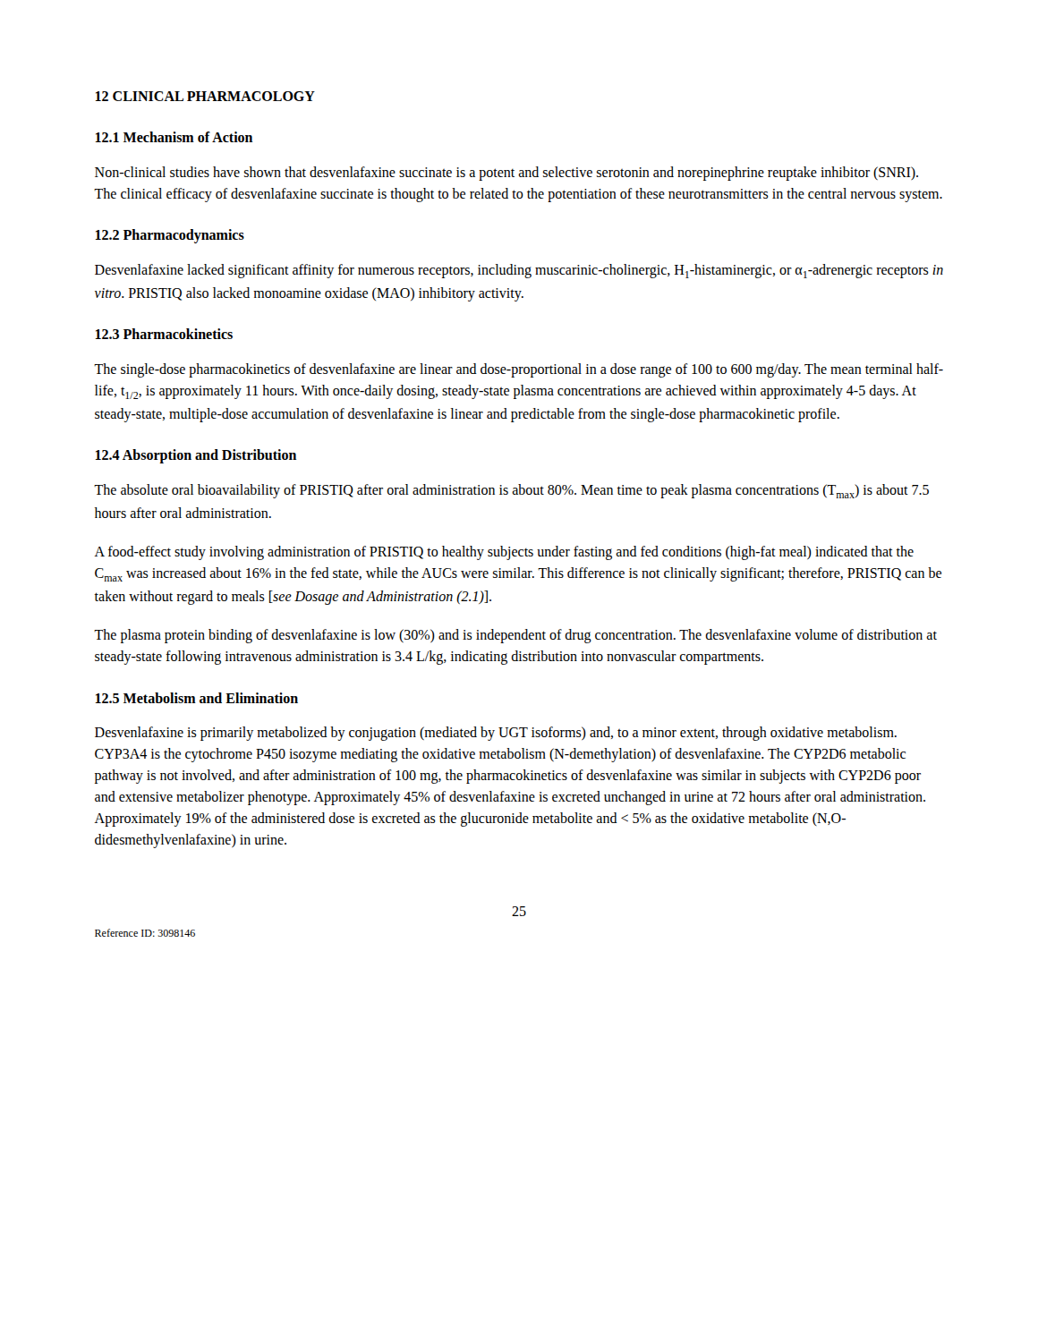12 CLINICAL PHARMACOLOGY
12.1 Mechanism of Action
Non-clinical studies have shown that desvenlafaxine succinate is a potent and selective serotonin and norepinephrine reuptake inhibitor (SNRI). The clinical efficacy of desvenlafaxine succinate is thought to be related to the potentiation of these neurotransmitters in the central nervous system.
12.2 Pharmacodynamics
Desvenlafaxine lacked significant affinity for numerous receptors, including muscarinic-cholinergic, H1-histaminergic, or α1-adrenergic receptors in vitro. PRISTIQ also lacked monoamine oxidase (MAO) inhibitory activity.
12.3 Pharmacokinetics
The single-dose pharmacokinetics of desvenlafaxine are linear and dose-proportional in a dose range of 100 to 600 mg/day. The mean terminal half-life, t1/2, is approximately 11 hours. With once-daily dosing, steady-state plasma concentrations are achieved within approximately 4-5 days. At steady-state, multiple-dose accumulation of desvenlafaxine is linear and predictable from the single-dose pharmacokinetic profile.
12.4 Absorption and Distribution
The absolute oral bioavailability of PRISTIQ after oral administration is about 80%. Mean time to peak plasma concentrations (Tmax) is about 7.5 hours after oral administration.
A food-effect study involving administration of PRISTIQ to healthy subjects under fasting and fed conditions (high-fat meal) indicated that the Cmax was increased about 16% in the fed state, while the AUCs were similar. This difference is not clinically significant; therefore, PRISTIQ can be taken without regard to meals [see Dosage and Administration (2.1)].
The plasma protein binding of desvenlafaxine is low (30%) and is independent of drug concentration. The desvenlafaxine volume of distribution at steady-state following intravenous administration is 3.4 L/kg, indicating distribution into nonvascular compartments.
12.5 Metabolism and Elimination
Desvenlafaxine is primarily metabolized by conjugation (mediated by UGT isoforms) and, to a minor extent, through oxidative metabolism. CYP3A4 is the cytochrome P450 isozyme mediating the oxidative metabolism (N-demethylation) of desvenlafaxine. The CYP2D6 metabolic pathway is not involved, and after administration of 100 mg, the pharmacokinetics of desvenlafaxine was similar in subjects with CYP2D6 poor and extensive metabolizer phenotype. Approximately 45% of desvenlafaxine is excreted unchanged in urine at 72 hours after oral administration. Approximately 19% of the administered dose is excreted as the glucuronide metabolite and < 5% as the oxidative metabolite (N,O-didesmethylvenlafaxine) in urine.
25
Reference ID: 3098146